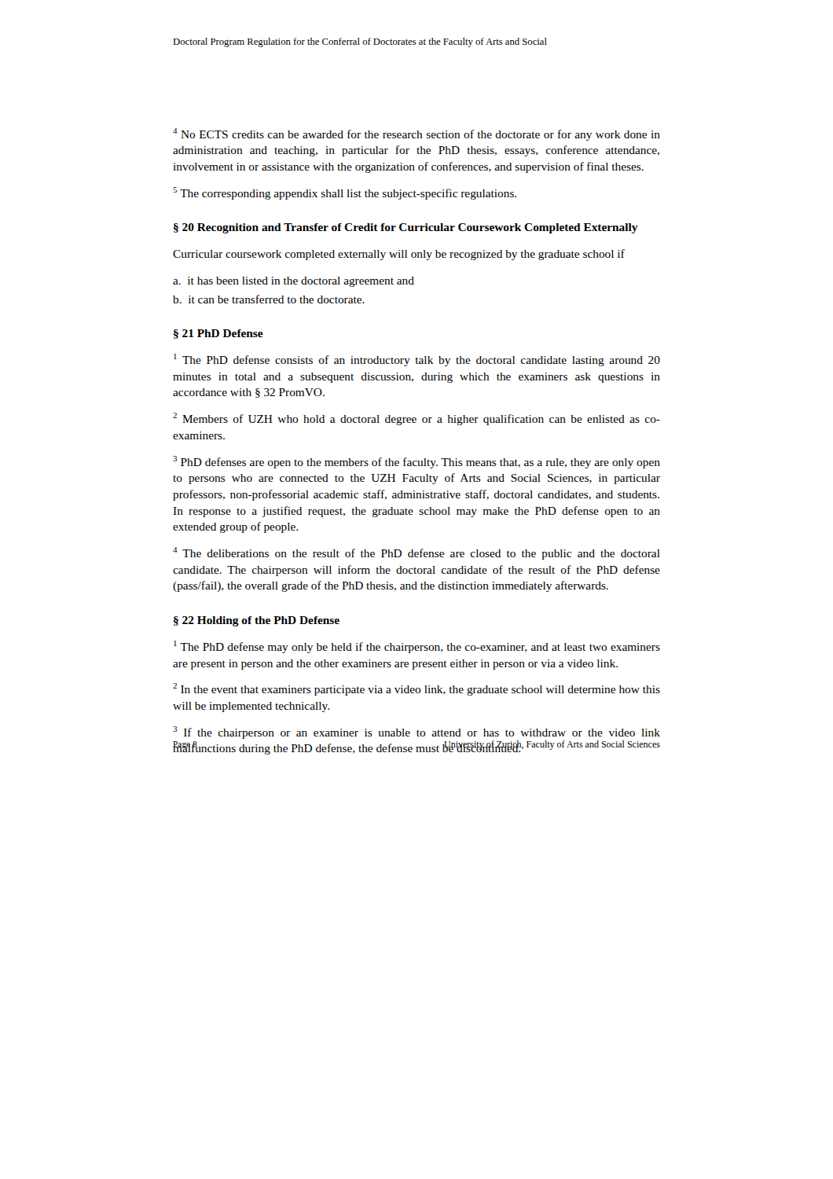Doctoral Program Regulation for the Conferral of Doctorates at the Faculty of Arts and Social
4 No ECTS credits can be awarded for the research section of the doctorate or for any work done in administration and teaching, in particular for the PhD thesis, essays, conference attendance, involvement in or assistance with the organization of conferences, and supervision of final theses.
5 The corresponding appendix shall list the subject-specific regulations.
§ 20 Recognition and Transfer of Credit for Curricular Coursework Completed Externally
Curricular coursework completed externally will only be recognized by the graduate school if
a. it has been listed in the doctoral agreement and
b. it can be transferred to the doctorate.
§ 21 PhD Defense
1 The PhD defense consists of an introductory talk by the doctoral candidate lasting around 20 minutes in total and a subsequent discussion, during which the examiners ask questions in accordance with § 32 PromVO.
2 Members of UZH who hold a doctoral degree or a higher qualification can be enlisted as co-examiners.
3 PhD defenses are open to the members of the faculty. This means that, as a rule, they are only open to persons who are connected to the UZH Faculty of Arts and Social Sciences, in particular professors, non-professorial academic staff, administrative staff, doctoral candidates, and students. In response to a justified request, the graduate school may make the PhD defense open to an extended group of people.
4 The deliberations on the result of the PhD defense are closed to the public and the doctoral candidate. The chairperson will inform the doctoral candidate of the result of the PhD defense (pass/fail), the overall grade of the PhD thesis, and the distinction immediately afterwards.
§ 22 Holding of the PhD Defense
1 The PhD defense may only be held if the chairperson, the co-examiner, and at least two examiners are present in person and the other examiners are present either in person or via a video link.
2 In the event that examiners participate via a video link, the graduate school will determine how this will be implemented technically.
3 If the chairperson or an examiner is unable to attend or has to withdraw or the video link malfunctions during the PhD defense, the defense must be discontinued.
Page 8 University of Zurich, Faculty of Arts and Social Sciences